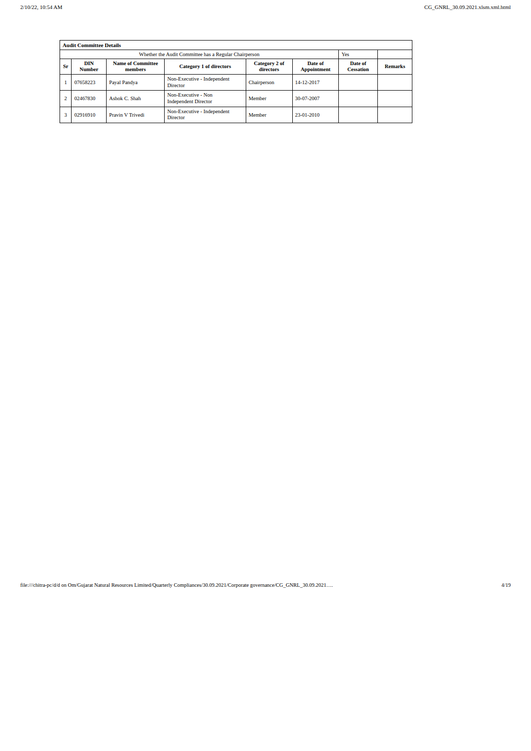2/10/22, 10:54 AM
CG_GNRL_30.09.2021.xlsm.xml.html
| Audit Committee Details |
| Whether the Audit Committee has a Regular Chairperson | Yes | |
| Sr | DIN Number | Name of Committee members | Category 1 of directors | Category 2 of directors | Date of Appointment | Date of Cessation | Remarks |
| 1 | 07658223 | Payal Pandya | Non-Executive - Independent Director | Chairperson | 14-12-2017 | | |
| 2 | 02467830 | Ashok C. Shah | Non-Executive - Non Independent Director | Member | 30-07-2007 | | |
| 3 | 02916910 | Pravin V Trivedi | Non-Executive - Independent Director | Member | 23-01-2010 | | |
file:///chitra-pc/d/d on Om/Gujarat Natural Resources Limited/Quarterly Compliances/30.09.2021/Corporate governance/CG_GNRL_30.09.2021….
4/19